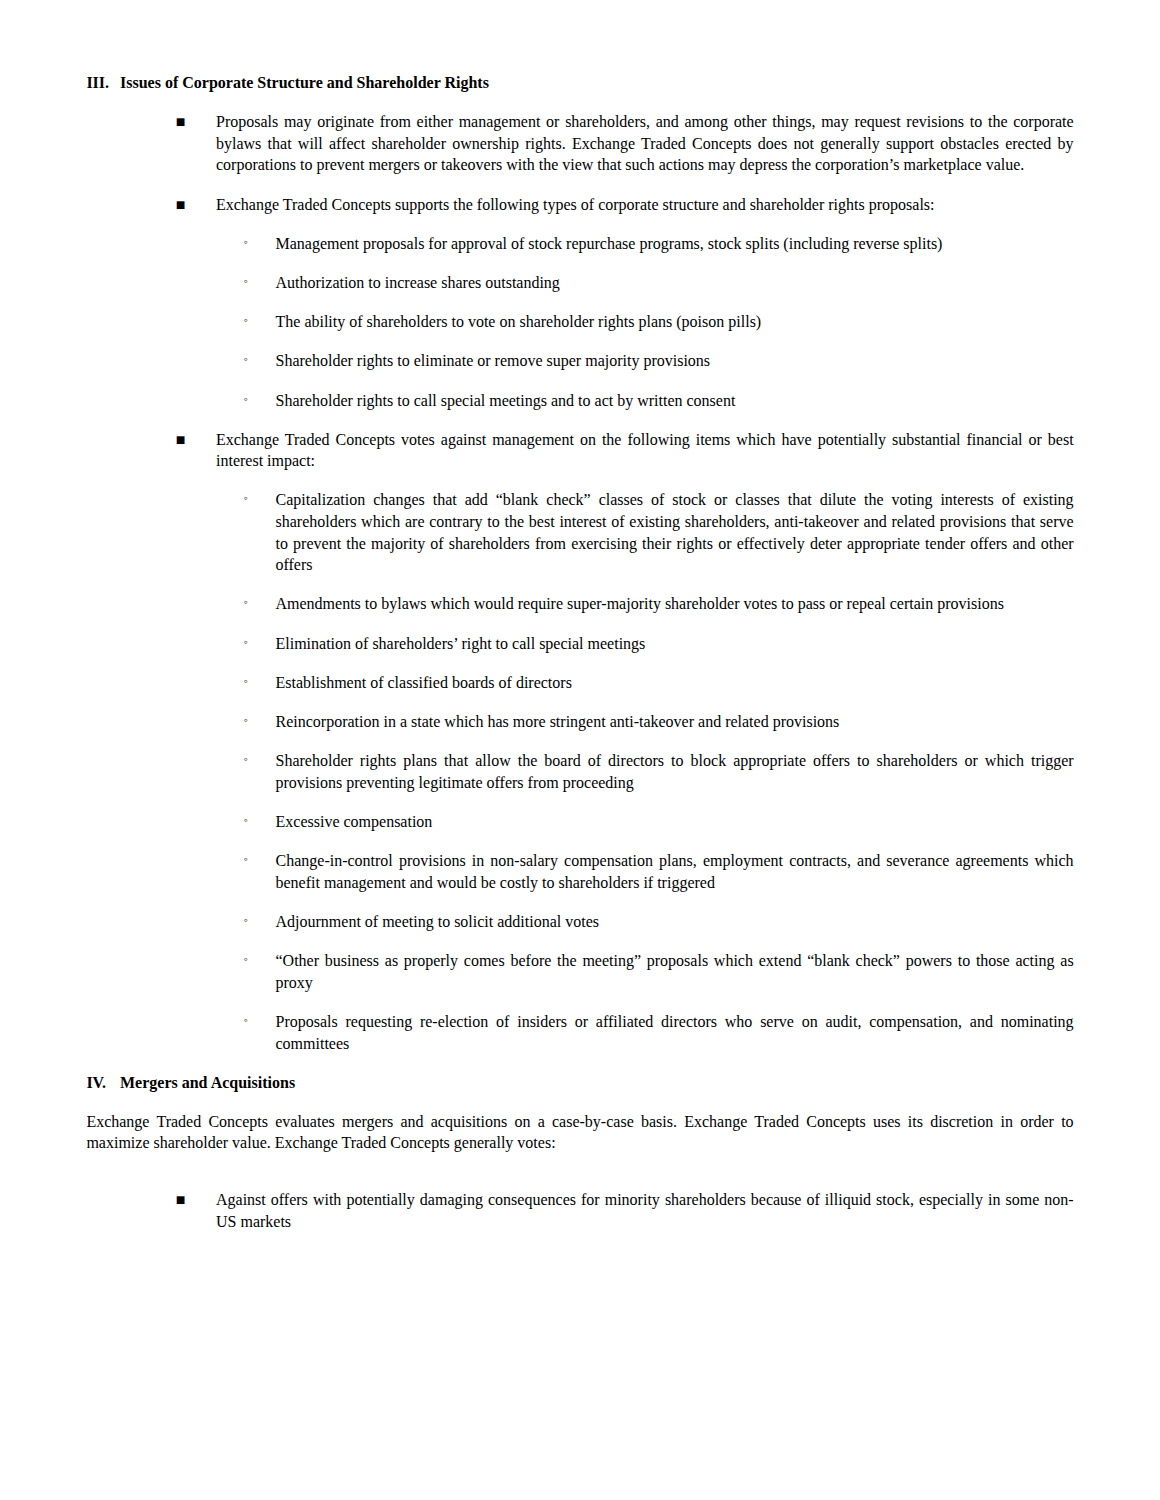III. Issues of Corporate Structure and Shareholder Rights
■ Proposals may originate from either management or shareholders, and among other things, may request revisions to the corporate bylaws that will affect shareholder ownership rights. Exchange Traded Concepts does not generally support obstacles erected by corporations to prevent mergers or takeovers with the view that such actions may depress the corporation’s marketplace value.
■ Exchange Traded Concepts supports the following types of corporate structure and shareholder rights proposals:
◦ Management proposals for approval of stock repurchase programs, stock splits (including reverse splits)
◦ Authorization to increase shares outstanding
◦ The ability of shareholders to vote on shareholder rights plans (poison pills)
◦ Shareholder rights to eliminate or remove super majority provisions
◦ Shareholder rights to call special meetings and to act by written consent
■ Exchange Traded Concepts votes against management on the following items which have potentially substantial financial or best interest impact:
◦ Capitalization changes that add “blank check” classes of stock or classes that dilute the voting interests of existing shareholders which are contrary to the best interest of existing shareholders, anti-takeover and related provisions that serve to prevent the majority of shareholders from exercising their rights or effectively deter appropriate tender offers and other offers
◦ Amendments to bylaws which would require super-majority shareholder votes to pass or repeal certain provisions
◦ Elimination of shareholders’ right to call special meetings
◦ Establishment of classified boards of directors
◦ Reincorporation in a state which has more stringent anti-takeover and related provisions
◦ Shareholder rights plans that allow the board of directors to block appropriate offers to shareholders or which trigger provisions preventing legitimate offers from proceeding
◦ Excessive compensation
◦ Change-in-control provisions in non-salary compensation plans, employment contracts, and severance agreements which benefit management and would be costly to shareholders if triggered
◦ Adjournment of meeting to solicit additional votes
◦ “Other business as properly comes before the meeting” proposals which extend “blank check” powers to those acting as proxy
◦ Proposals requesting re-election of insiders or affiliated directors who serve on audit, compensation, and nominating committees
IV. Mergers and Acquisitions
Exchange Traded Concepts evaluates mergers and acquisitions on a case-by-case basis. Exchange Traded Concepts uses its discretion in order to maximize shareholder value. Exchange Traded Concepts generally votes:
■ Against offers with potentially damaging consequences for minority shareholders because of illiquid stock, especially in some non-US markets